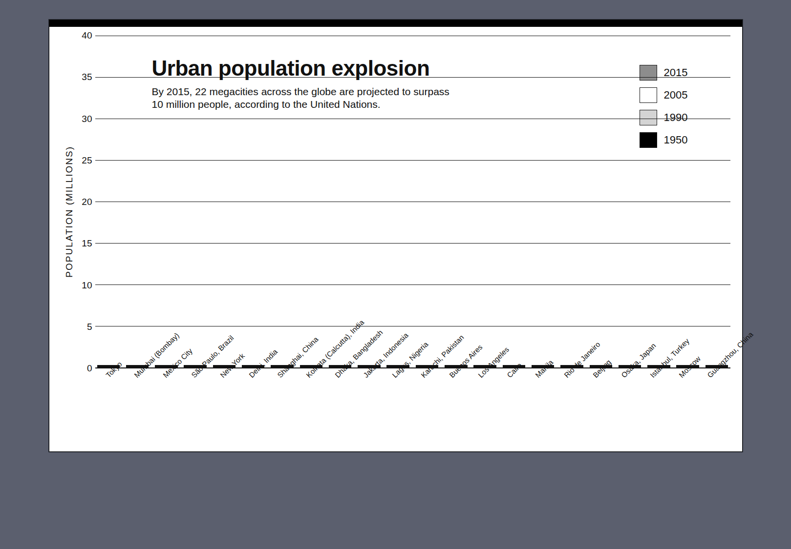Urban population explosion
By 2015, 22 megacities across the globe are projected to surpass 10 million people, according to the United Nations.
2015
2005
1990
1950
POPULATION (MILLIONS)
40 35 30 25 20 15 10 5 0
Tokyo
Mumbai (Bombay)
Mexico City
São Paulo, Brazil
New York
Delhi, India
Shanghai, China
Kolkata (Calcutta), India
Dhaka, Bangladesh
Jakarta, Indonesia
Lagos, Nigeria
Karachi, Pakistan
Buenos Aires
Los Angeles
Cairo
Manila
Rio de Janeiro
Beijing
Osaka, Japan
Istanbul, Turkey
Moscow
Guangzhou, China